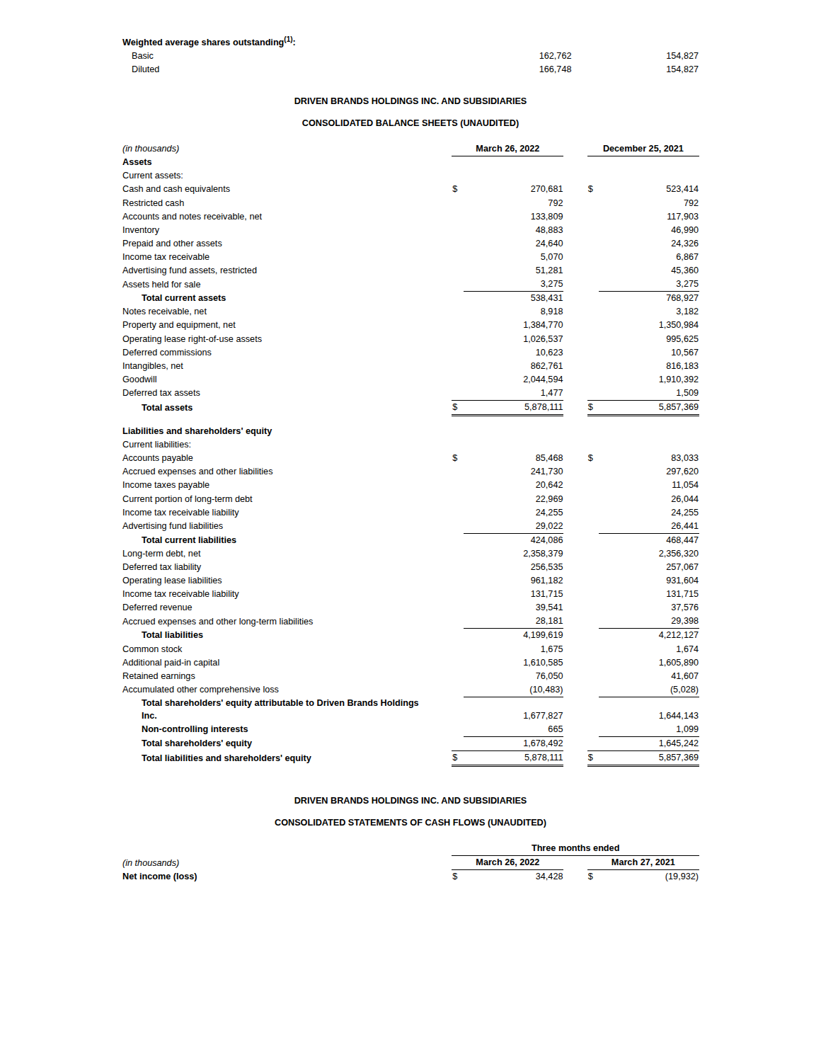| Weighted average shares outstanding (1) : | | | | | | |
| Basic | | | 162,762 | | | 154,827 |
| Diluted | | | 166,748 | | | 154,827 |
DRIVEN BRANDS HOLDINGS INC. AND SUBSIDIARIES
CONSOLIDATED BALANCE SHEETS (UNAUDITED)
| (in thousands) | | March 26, 2022 | | December 25, 2021 |
| Assets | | | | | | |
| Current assets: | | | | | | |
| Cash and cash equivalents | | $ | 270,681 | | $ | 523,414 |
| Restricted cash | | | 792 | | | 792 |
| Accounts and notes receivable, net | | | 133,809 | | | 117,903 |
| Inventory | | | 48,883 | | | 46,990 |
| Prepaid and other assets | | | 24,640 | | | 24,326 |
| Income tax receivable | | | 5,070 | | | 6,867 |
| Advertising fund assets, restricted | | | 51,281 | | | 45,360 |
| Assets held for sale | | | 3,275 | | | 3,275 |
| Total current assets | | | 538,431 | | | 768,927 |
| Notes receivable, net | | | 8,918 | | | 3,182 |
| Property and equipment, net | | | 1,384,770 | | | 1,350,984 |
| Operating lease right-of-use assets | | | 1,026,537 | | | 995,625 |
| Deferred commissions | | | 10,623 | | | 10,567 |
| Intangibles, net | | | 862,761 | | | 816,183 |
| Goodwill | | | 2,044,594 | | | 1,910,392 |
| Deferred tax assets | | | 1,477 | | | 1,509 |
| Total assets | | $ | 5,878,111 | | $ | 5,857,369 |
| Liabilities and shareholders' equity | | | | | | |
| Current liabilities: | | | | | | |
| Accounts payable | | $ | 85,468 | | $ | 83,033 |
| Accrued expenses and other liabilities | | | 241,730 | | | 297,620 |
| Income taxes payable | | | 20,642 | | | 11,054 |
| Current portion of long-term debt | | | 22,969 | | | 26,044 |
| Income tax receivable liability | | | 24,255 | | | 24,255 |
| Advertising fund liabilities | | | 29,022 | | | 26,441 |
| Total current liabilities | | | 424,086 | | | 468,447 |
| Long-term debt, net | | | 2,358,379 | | | 2,356,320 |
| Deferred tax liability | | | 256,535 | | | 257,067 |
| Operating lease liabilities | | | 961,182 | | | 931,604 |
| Income tax receivable liability | | | 131,715 | | | 131,715 |
| Deferred revenue | | | 39,541 | | | 37,576 |
| Accrued expenses and other long-term liabilities | | | 28,181 | | | 29,398 |
| Total liabilities | | | 4,199,619 | | | 4,212,127 |
| Common stock | | | 1,675 | | | 1,674 |
| Additional paid-in capital | | | 1,610,585 | | | 1,605,890 |
| Retained earnings | | | 76,050 | | | 41,607 |
| Accumulated other comprehensive loss | | | (10,483) | | | (5,028) |
| Total shareholders' equity attributable to Driven Brands Holdings Inc. | | | 1,677,827 | | | 1,644,143 |
| Non-controlling interests | | | 665 | | | 1,099 |
| Total shareholders' equity | | | 1,678,492 | | | 1,645,242 |
| Total liabilities and shareholders' equity | | $ | 5,878,111 | | $ | 5,857,369 |
DRIVEN BRANDS HOLDINGS INC. AND SUBSIDIARIES
CONSOLIDATED STATEMENTS OF CASH FLOWS (UNAUDITED)
| | | Three months ended |
| (in thousands) | | March 26, 2022 | | March 27, 2021 |
| Net income (loss) | | $ | 34,428 | | $ | (19,932) |